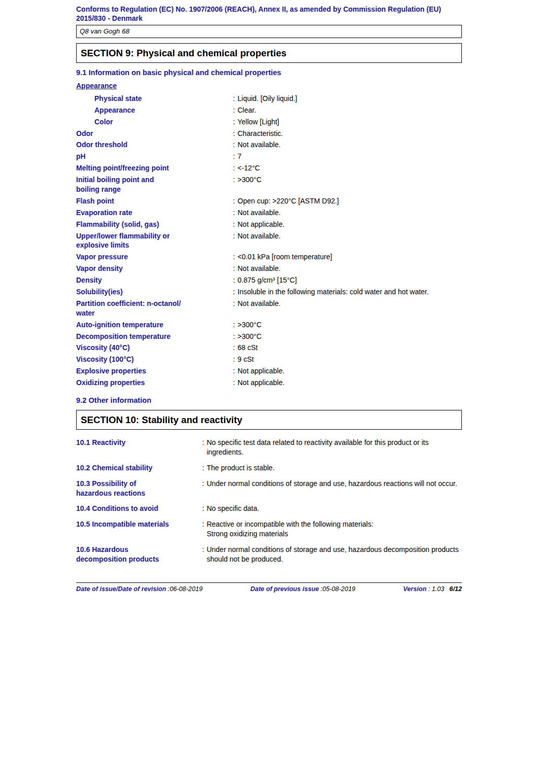Conforms to Regulation (EC) No. 1907/2006 (REACH), Annex II, as amended by Commission Regulation (EU)
2015/830 - Denmark
Q8 van Gogh 68
SECTION 9: Physical and chemical properties
9.1 Information on basic physical and chemical properties
Appearance
| Physical state | : | Liquid. [Oily liquid.] |
| Appearance | : | Clear. |
| Color | : | Yellow [Light] |
| Odor | : | Characteristic. |
| Odor threshold | : | Not available. |
| pH | : | 7 |
| Melting point/freezing point | : | <-12°C |
| Initial boiling point and boiling range | : | >300°C |
| Flash point | : | Open cup: >220°C [ASTM D92.] |
| Evaporation rate | : | Not available. |
| Flammability (solid, gas) | : | Not applicable. |
| Upper/lower flammability or explosive limits | : | Not available. |
| Vapor pressure | : | <0.01 kPa [room temperature] |
| Vapor density | : | Not available. |
| Density | : | 0.875 g/cm³ [15°C] |
| Solubility(ies) | : | Insoluble in the following materials: cold water and hot water. |
| Partition coefficient: n-octanol/ water | : | Not available. |
| Auto-ignition temperature | : | >300°C |
| Decomposition temperature | : | >300°C |
| Viscosity (40°C) | : | 68 cSt |
| Viscosity (100°C) | : | 9 cSt |
| Explosive properties | : | Not applicable. |
| Oxidizing properties | : | Not applicable. |
9.2 Other information
SECTION 10: Stability and reactivity
| 10.1 Reactivity | : | No specific test data related to reactivity available for this product or its ingredients. |
| 10.2 Chemical stability | : | The product is stable. |
| 10.3 Possibility of hazardous reactions | : | Under normal conditions of storage and use, hazardous reactions will not occur. |
| 10.4 Conditions to avoid | : | No specific data. |
| 10.5 Incompatible materials | : | Reactive or incompatible with the following materials: Strong oxidizing materials |
| 10.6 Hazardous decomposition products | : | Under normal conditions of storage and use, hazardous decomposition products should not be produced. |
Date of issue/Date of revision :06-08-2019
Date of previous issue :05-08-2019
Version : 1.036/12